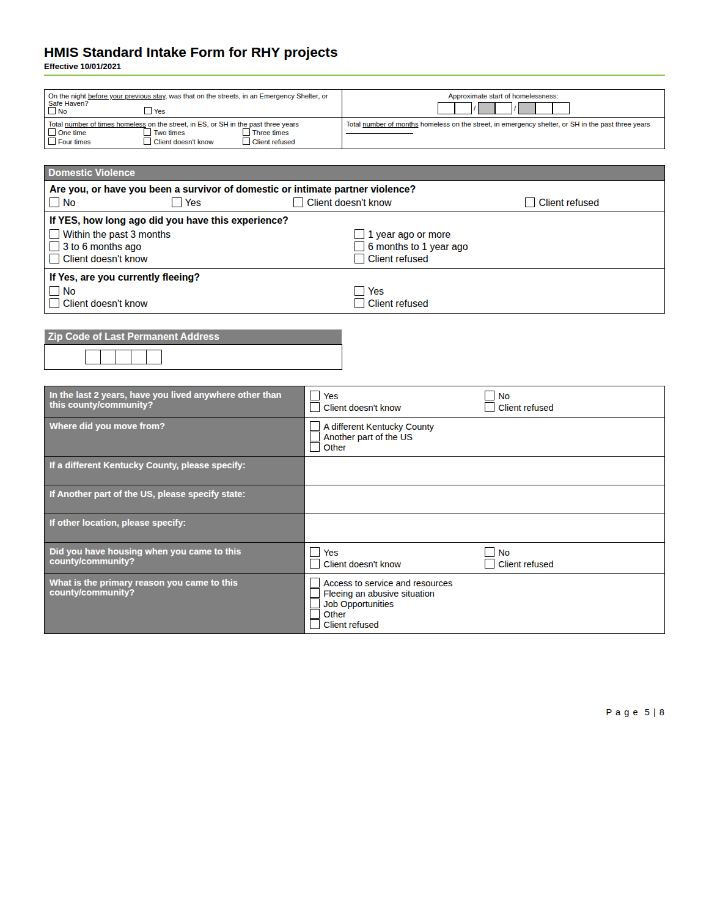HMIS Standard Intake Form for RHY projects
Effective 10/01/2021
| On the night before your previous stay , was that on the streets, in an Emergency Shelter, or Safe Haven? No Yes | Approximate start of homelessness: / / |
| Total number of times homeless on the street, in ES, or SH in the past three years / One time / Two times / Three times / / Four times / Client doesn't know / Client refused / | Total number of months homeless on the street, in emergency shelter, or SH in the past three years |
| Domestic Violence |
| Are you, or have you been a survivor of domestic or intimate partner violence? / No / Yes / Client doesn't know / Client refused / |
| If YES, how long ago did you have this experience? / Within the past 3 months / 1 year ago or more / / 3 to 6 months ago / 6 months to 1 year ago / / Client doesn't know / Client refused / |
| If Yes, are you currently fleeing? / No / Yes / / Client doesn't know / Client refused / |
| Zip Code of Last Permanent Address |
| In the last 2 years, have you lived anywhere other than this county/community? | / Yes / No / / Client doesn't know / Client refused / |
| Where did you move from? | A different Kentucky County Another part of the US Other |
| If a different Kentucky County, please specify: | |
| If Another part of the US, please specify state: | |
| If other location, please specify: | |
| Did you have housing when you came to this county/community? | / Yes / No / / Client doesn't know / Client refused / |
| What is the primary reason you came to this county/community? | Access to service and resources Fleeing an abusive situation Job Opportunities Other Client refused |
P a g e 5 | 8